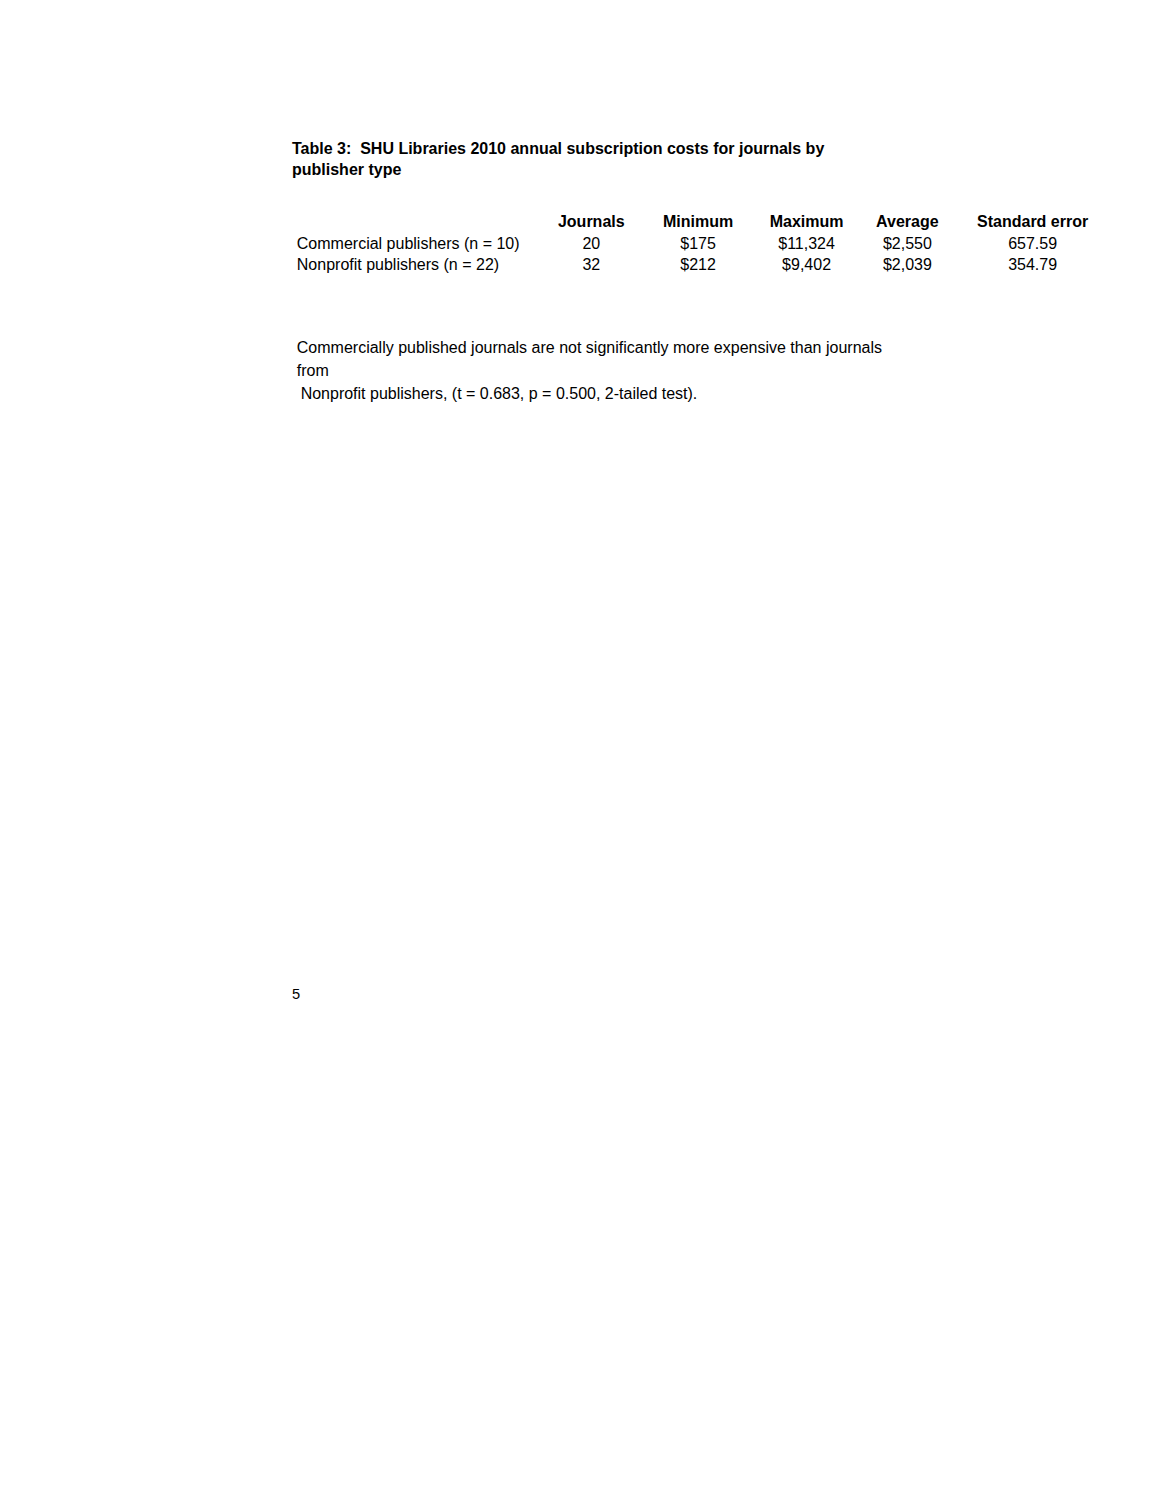Table 3: SHU Libraries 2010 annual subscription costs for journals by publisher type
| | Journals | Minimum | Maximum | Average | Standard error |
| --- | --- | --- | --- | --- | --- |
| Commercial publishers (n = 10) | 20 | $175 | $11,324 | $2,550 | 657.59 |
| Nonprofit publishers (n = 22) | 32 | $212 | $9,402 | $2,039 | 354.79 |
Commercially published journals are not significantly more expensive than journals from
Nonprofit publishers, (t = 0.683, p = 0.500, 2-tailed test).
5